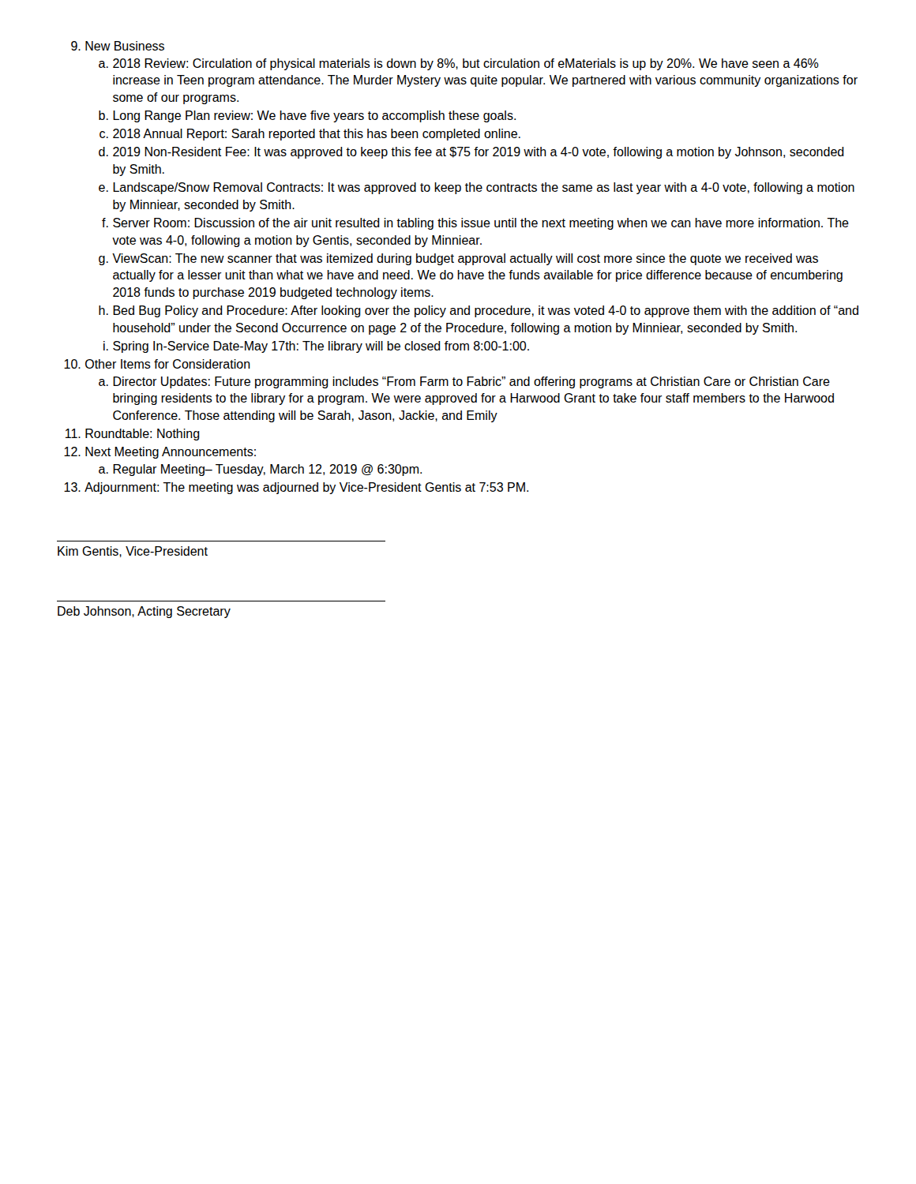New Business
2018 Review: Circulation of physical materials is down by 8%, but circulation of eMaterials is up by 20%. We have seen a 46% increase in Teen program attendance. The Murder Mystery was quite popular. We partnered with various community organizations for some of our programs.
Long Range Plan review: We have five years to accomplish these goals.
2018 Annual Report: Sarah reported that this has been completed online.
2019 Non-Resident Fee: It was approved to keep this fee at $75 for 2019 with a 4-0 vote, following a motion by Johnson, seconded by Smith.
Landscape/Snow Removal Contracts: It was approved to keep the contracts the same as last year with a 4-0 vote, following a motion by Minniear, seconded by Smith.
Server Room: Discussion of the air unit resulted in tabling this issue until the next meeting when we can have more information. The vote was 4-0, following a motion by Gentis, seconded by Minniear.
ViewScan: The new scanner that was itemized during budget approval actually will cost more since the quote we received was actually for a lesser unit than what we have and need. We do have the funds available for price difference because of encumbering 2018 funds to purchase 2019 budgeted technology items.
Bed Bug Policy and Procedure: After looking over the policy and procedure, it was voted 4-0 to approve them with the addition of “and household” under the Second Occurrence on page 2 of the Procedure, following a motion by Minniear, seconded by Smith.
Spring In-Service Date-May 17th: The library will be closed from 8:00-1:00.
Other Items for Consideration
Director Updates: Future programming includes “From Farm to Fabric” and offering programs at Christian Care or Christian Care bringing residents to the library for a program. We were approved for a Harwood Grant to take four staff members to the Harwood Conference. Those attending will be Sarah, Jason, Jackie, and Emily
Roundtable: Nothing
Next Meeting Announcements:
Regular Meeting– Tuesday, March 12, 2019 @ 6:30pm.
Adjournment: The meeting was adjourned by Vice-President Gentis at 7:53 PM.
Kim Gentis, Vice-President
Deb Johnson, Acting Secretary